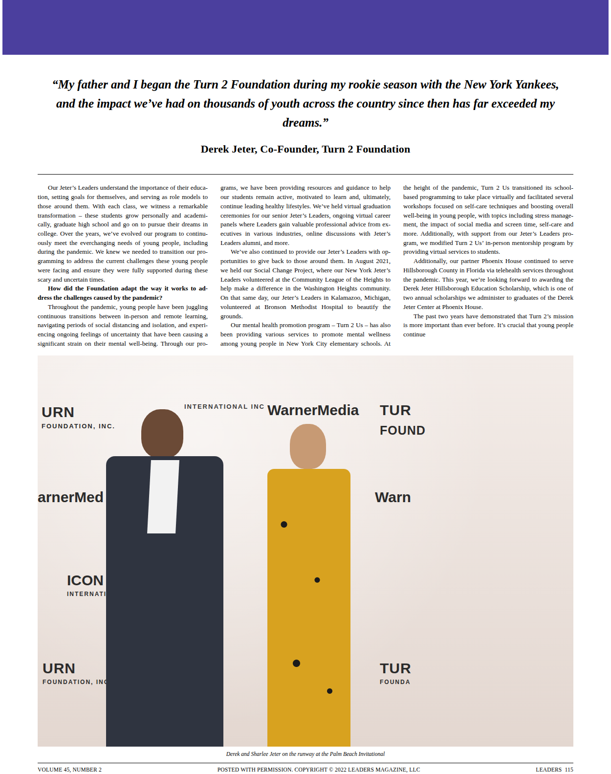“My father and I began the Turn 2 Foundation during my rookie season with the New York Yankees, and the impact we’ve had on thousands of youth across the country since then has far exceeded my dreams.” Derek Jeter, Co-Founder, Turn 2 Foundation
Our Jeter’s Leaders understand the importance of their education, setting goals for themselves, and serving as role models to those around them. With each class, we witness a remarkable transformation – these students grow personally and academically, graduate high school and go on to pursue their dreams in college. Over the years, we’ve evolved our program to continuously meet the everchanging needs of young people, including during the pandemic. We knew we needed to transition our programming to address the current challenges these young people were facing and ensure they were fully supported during these scary and uncertain times.
How did the Foundation adapt the way it works to address the challenges caused by the pandemic?
Throughout the pandemic, young people have been juggling continuous transitions between in-person and remote learning, navigating periods of social distancing and isolation, and experiencing ongoing feelings of uncertainty that have been causing a significant strain on their mental well-being. Through our programs, we have been providing resources and guidance to help our students remain active, motivated to learn and, ultimately, continue leading healthy lifestyles. We’ve held virtual graduation ceremonies for our senior Jeter’s Leaders, ongoing virtual career panels where Leaders gain valuable professional advice from executives in various industries, online discussions with Jeter’s Leaders alumni, and more.
We’ve also continued to provide our Jeter’s Leaders with opportunities to give back to those around them. In August 2021, we held our Social Change Project, where our New York Jeter’s Leaders volunteered at the Community League of the Heights to help make a difference in the Washington Heights community. On that same day, our Jeter’s Leaders in Kalamazoo, Michigan, volunteered at Bronson Methodist Hospital to beautify the grounds.
Our mental health promotion program – Turn 2 Us – has also been providing various services to promote mental wellness among young people in New York City elementary schools. At the height of the pandemic, Turn 2 Us transitioned its school-based programming to take place virtually and facilitated several workshops focused on self-care techniques and boosting overall well-being in young people, with topics including stress management, the impact of social media and screen time, self-care and more. Additionally, with support from our Jeter’s Leaders program, we modified Turn 2 Us’ in-person mentorship program by providing virtual services to students.
Additionally, our partner Phoenix House continued to serve Hillsborough County in Florida via telehealth services throughout the pandemic. This year, we’re looking forward to awarding the Derek Jeter Hillsborough Education Scholarship, which is one of two annual scholarships we administer to graduates of the Derek Jeter Center at Phoenix House.
The past two years have demonstrated that Turn 2’s mission is more important than ever before. It’s crucial that young people continue
URNFOUNDATION, INC. INTERNATIONAL INC WarnerMedia TUR
FOUND arnerMed Warn ICONINTERNATIONAL I URNFOUNDATION, INC. TURFOUNDA
Derek and Sharlee Jeter on the runway at the Palm Beach Invitational
VOLUME 45, NUMBER 2
POSTED WITH PERMISSION. COPYRIGHT © 2022 LEADERS MAGAZINE, LLC
LEADERS 115